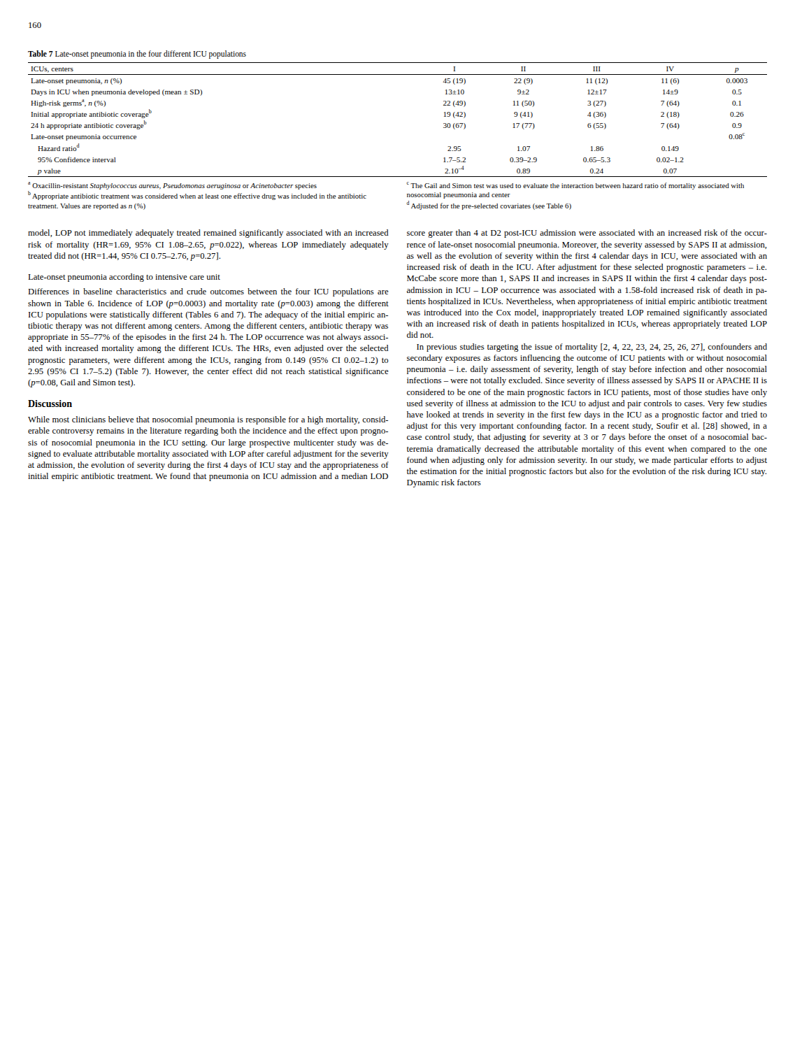160
Table 7 Late-onset pneumonia in the four different ICU populations
| ICUs, centers | I | II | III | IV | p |
| --- | --- | --- | --- | --- | --- |
| Late-onset pneumonia, n (%) | 45 (19) | 22 (9) | 11 (12) | 11 (6) | 0.0003 |
| Days in ICU when pneumonia developed (mean ± SD) | 13±10 | 9±2 | 12±17 | 14±9 | 0.5 |
| High-risk germs a , n (%) | 22 (49) | 11 (50) | 3 (27) | 7 (64) | 0.1 |
| Initial appropriate antibiotic coverage b | 19 (42) | 9 (41) | 4 (36) | 2 (18) | 0.26 |
| 24 h appropriate antibiotic coverage b | 30 (67) | 17 (77) | 6 (55) | 7 (64) | 0.9 |
| Late-onset pneumonia occurrence | | | | | 0.08 c |
| Hazard ratio d | 2.95 | 1.07 | 1.86 | 0.149 | |
| 95% Confidence interval | 1.7–5.2 | 0.39–2.9 | 0.65–5.3 | 0.02–1.2 | |
| p value | 2.10 –4 | 0.89 | 0.24 | 0.07 | |
a Oxacillin-resistant Staphylococcus aureus, Pseudomonas aeruginosa or Acinetobacter species
b Appropriate antibiotic treatment was considered when at least one effective drug was included in the antibiotic treatment. Values are reported as n (%)
c The Gail and Simon test was used to evaluate the interaction between hazard ratio of mortality associated with nosocomial pneumonia and center
d Adjusted for the pre-selected covariates (see Table 6)
model, LOP not immediately adequately treated remained significantly associated with an increased risk of mortality (HR=1.69, 95% CI 1.08–2.65, p=0.022), whereas LOP immediately adequately treated did not (HR=1.44, 95% CI 0.75–2.76, p=0.27].
Late-onset pneumonia according to intensive care unit
Differences in baseline characteristics and crude outcomes between the four ICU populations are shown in Table 6. Incidence of LOP (p=0.0003) and mortality rate (p=0.003) among the different ICU populations were statistically different (Tables 6 and 7). The adequacy of the initial empiric antibiotic therapy was not different among centers. Among the different centers, antibiotic therapy was appropriate in 55–77% of the episodes in the first 24 h. The LOP occurrence was not always associated with increased mortality among the different ICUs. The HRs, even adjusted over the selected prognostic parameters, were different among the ICUs, ranging from 0.149 (95% CI 0.02–1.2) to 2.95 (95% CI 1.7–5.2) (Table 7). However, the center effect did not reach statistical significance (p=0.08, Gail and Simon test).
Discussion
While most clinicians believe that nosocomial pneumonia is responsible for a high mortality, considerable controversy remains in the literature regarding both the incidence and the effect upon prognosis of nosocomial pneumonia in the ICU setting. Our large prospective multicenter study was designed to evaluate attributable mortality associated with LOP after careful adjustment for the severity at admission, the evolution of severity during the first 4 days of ICU stay and the appropriateness of initial empiric antibiotic treatment. We found that pneumonia on ICU admission and a median LOD score greater than 4 at D2 post-ICU admission were associated with an increased risk of the occurrence of late-onset nosocomial pneumonia. Moreover, the severity assessed by SAPS II at admission, as well as the evolution of severity within the first 4 calendar days in ICU, were associated with an increased risk of death in the ICU. After adjustment for these selected prognostic parameters – i.e. McCabe score more than 1, SAPS II and increases in SAPS II within the first 4 calendar days post-admission in ICU – LOP occurrence was associated with a 1.58-fold increased risk of death in patients hospitalized in ICUs. Nevertheless, when appropriateness of initial empiric antibiotic treatment was introduced into the Cox model, inappropriately treated LOP remained significantly associated with an increased risk of death in patients hospitalized in ICUs, whereas appropriately treated LOP did not.
In previous studies targeting the issue of mortality [2, 4, 22, 23, 24, 25, 26, 27], confounders and secondary exposures as factors influencing the outcome of ICU patients with or without nosocomial pneumonia – i.e. daily assessment of severity, length of stay before infection and other nosocomial infections – were not totally excluded. Since severity of illness assessed by SAPS II or APACHE II is considered to be one of the main prognostic factors in ICU patients, most of those studies have only used severity of illness at admission to the ICU to adjust and pair controls to cases. Very few studies have looked at trends in severity in the first few days in the ICU as a prognostic factor and tried to adjust for this very important confounding factor. In a recent study, Soufir et al. [28] showed, in a case control study, that adjusting for severity at 3 or 7 days before the onset of a nosocomial bacteremia dramatically decreased the attributable mortality of this event when compared to the one found when adjusting only for admission severity. In our study, we made particular efforts to adjust the estimation for the initial prognostic factors but also for the evolution of the risk during ICU stay. Dynamic risk factors